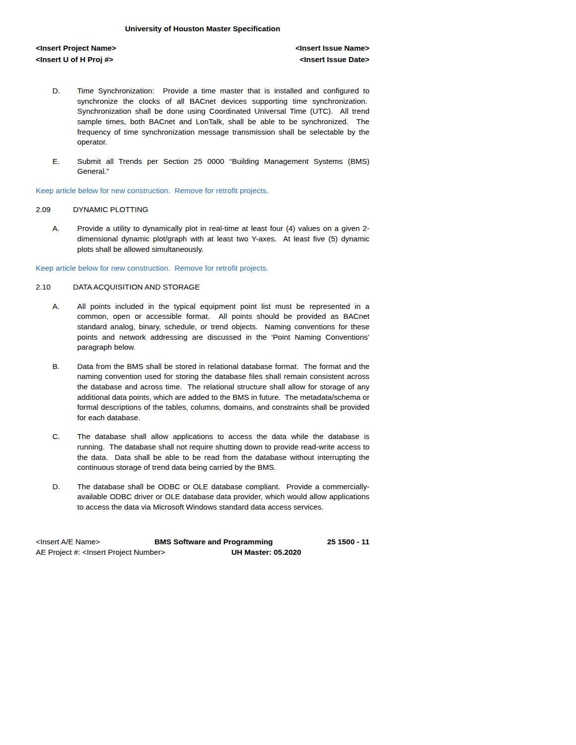University of Houston Master Specification
<Insert Project Name> <Insert Issue Name>
<Insert U of H Proj #> <Insert Issue Date>
D.
Time Synchronization: Provide a time master that is installed and configured to synchronize the clocks of all BACnet devices supporting time synchronization. Synchronization shall be done using Coordinated Universal Time (UTC). All trend sample times, both BACnet and LonTalk, shall be able to be synchronized. The frequency of time synchronization message transmission shall be selectable by the operator.
E.
Submit all Trends per Section 25 0000 “Building Management Systems (BMS) General.”
Keep article below for new construction. Remove for retrofit projects.
2.09
DYNAMIC PLOTTING
A.
Provide a utility to dynamically plot in real-time at least four (4) values on a given 2-dimensional dynamic plot/graph with at least two Y-axes. At least five (5) dynamic plots shall be allowed simultaneously.
Keep article below for new construction. Remove for retrofit projects.
2.10
DATA ACQUISITION AND STORAGE
A.
All points included in the typical equipment point list must be represented in a common, open or accessible format. All points should be provided as BACnet standard analog, binary, schedule, or trend objects. Naming conventions for these points and network addressing are discussed in the ‘Point Naming Conventions’ paragraph below.
B.
Data from the BMS shall be stored in relational database format. The format and the naming convention used for storing the database files shall remain consistent across the database and across time. The relational structure shall allow for storage of any additional data points, which are added to the BMS in future. The metadata/schema or formal descriptions of the tables, columns, domains, and constraints shall be provided for each database.
C.
The database shall allow applications to access the data while the database is running. The database shall not require shutting down to provide read-write access to the data. Data shall be able to be read from the database without interrupting the continuous storage of trend data being carried by the BMS.
D.
The database shall be ODBC or OLE database compliant. Provide a commercially-available ODBC driver or OLE database data provider, which would allow applications to access the data via Microsoft Windows standard data access services.
<Insert A/E Name>
BMS Software and Programming
25 1500 - 11
AE Project #: <Insert Project Number>
UH Master: 05.2020